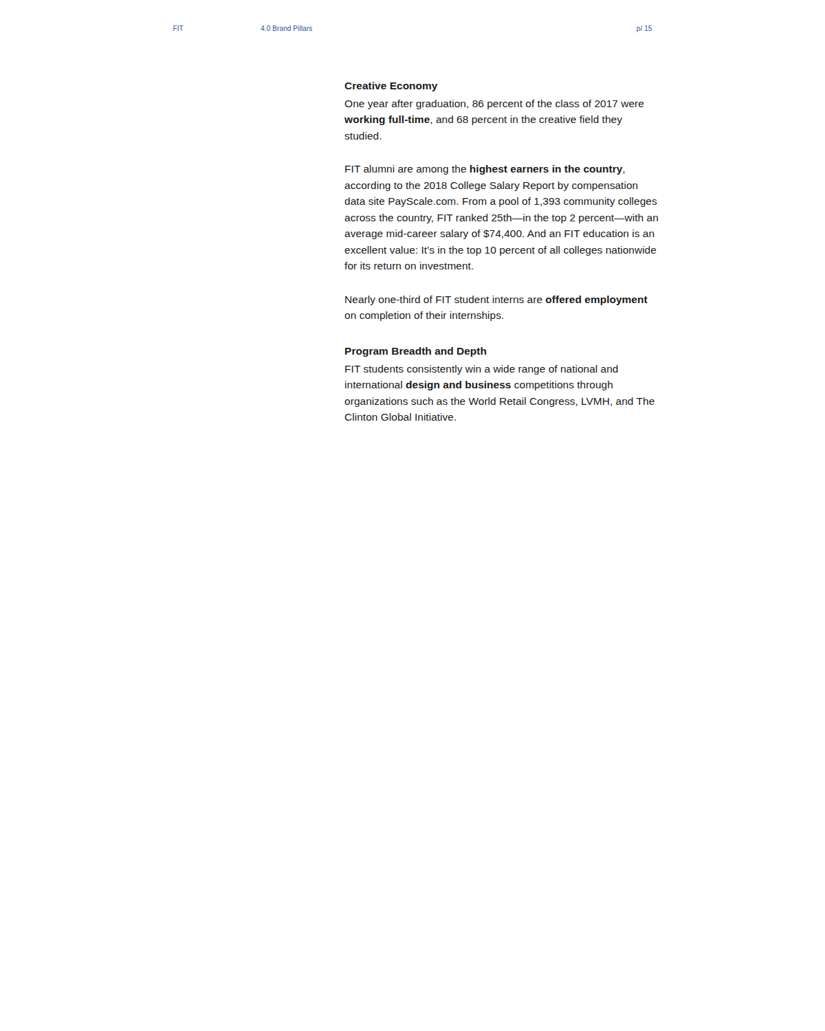FIT 4.0 Brand Pillars p/ 15
Creative Economy
One year after graduation, 86 percent of the class of 2017 were working full-time, and 68 percent in the creative field they studied.
FIT alumni are among the highest earners in the country, according to the 2018 College Salary Report by compensation data site PayScale.com. From a pool of 1,393 community colleges across the country, FIT ranked 25th—in the top 2 percent—with an average mid-career salary of $74,400. And an FIT education is an excellent value: It’s in the top 10 percent of all colleges nationwide for its return on investment.
Nearly one-third of FIT student interns are offered employment on completion of their internships.
Program Breadth and Depth
FIT students consistently win a wide range of national and international design and business competitions through organizations such as the World Retail Congress, LVMH, and The Clinton Global Initiative.